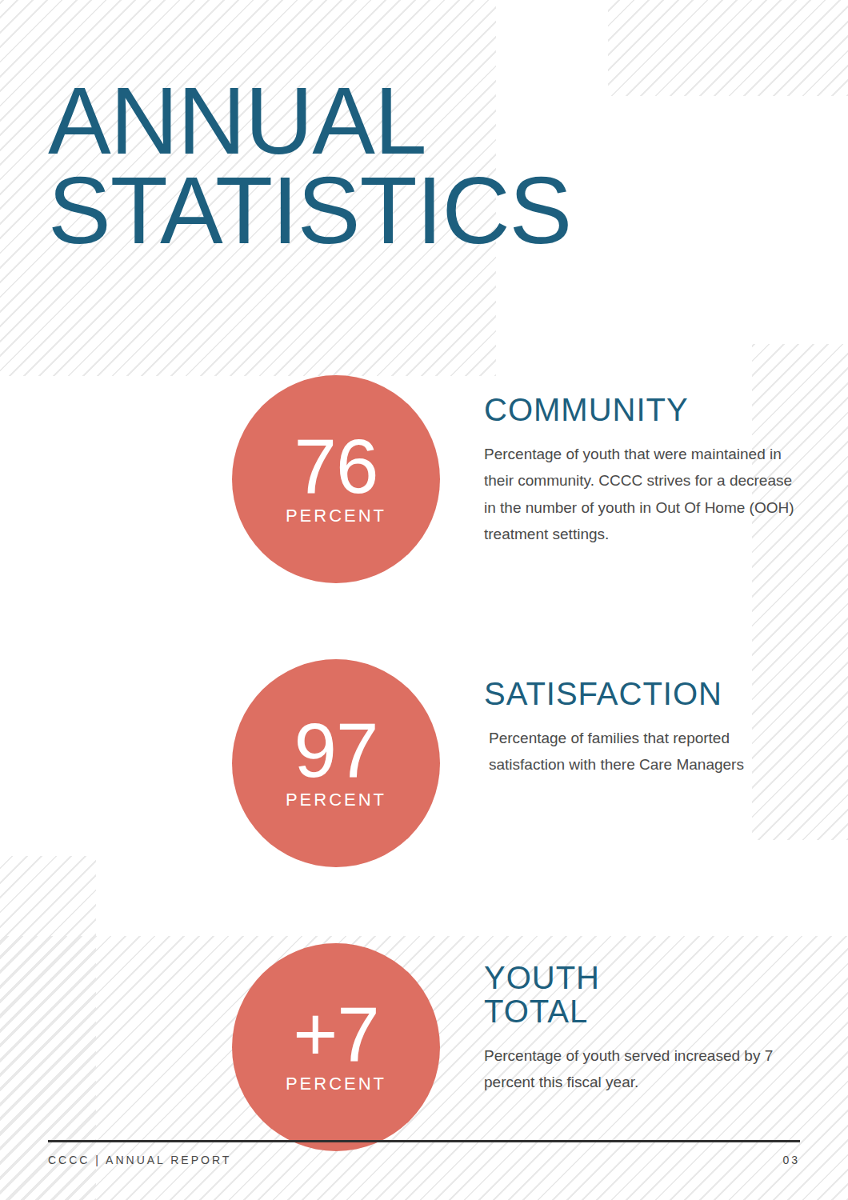Annual Statistics
76
PERCENT
Community
Percentage of youth that were maintained in their community. CCCC strives for a decrease in the number of youth in Out Of Home (OOH) treatment settings.
97
PERCENT
Satisfaction
Percentage of families that reported satisfaction with there Care Managers
+7
PERCENT
Youth Total
Percentage of youth served increased by 7 percent this fiscal year.
CCCC | ANNUAL REPORT
03